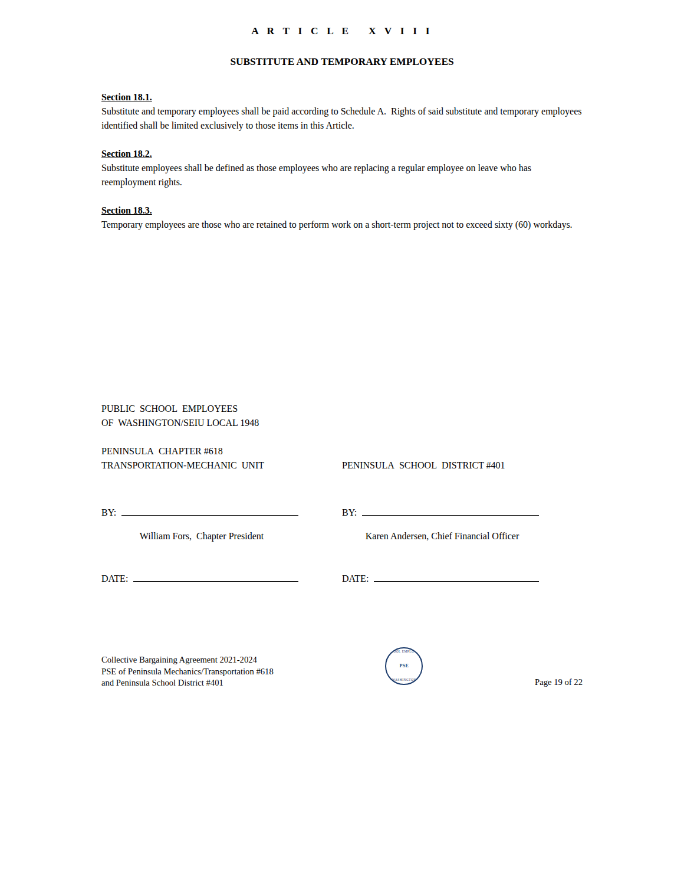A R T I C L E X V I I I
SUBSTITUTE AND TEMPORARY EMPLOYEES
Section 18.1.
Substitute and temporary employees shall be paid according to Schedule A. Rights of said substitute and temporary employees identified shall be limited exclusively to those items in this Article.
Section 18.2.
Substitute employees shall be defined as those employees who are replacing a regular employee on leave who has reemployment rights.
Section 18.3.
Temporary employees are those who are retained to perform work on a short-term project not to exceed sixty (60) workdays.
PUBLIC SCHOOL EMPLOYEES
OF WASHINGTON/SEIU LOCAL 1948
| PENINSULA CHAPTER #618 TRANSPORTATION-MECHANIC UNIT | PENINSULA SCHOOL DISTRICT #401 |
| BY: William Fors, Chapter President | BY: Karen Andersen, Chief Financial Officer |
| DATE: | DATE: |
Collective Bargaining Agreement 2021-2024
PSE of Peninsula Mechanics/Transportation #618
and Peninsula School District #401
SCHOOL EMPLOYEES PSE WASHINGTON
Page 19 of 22